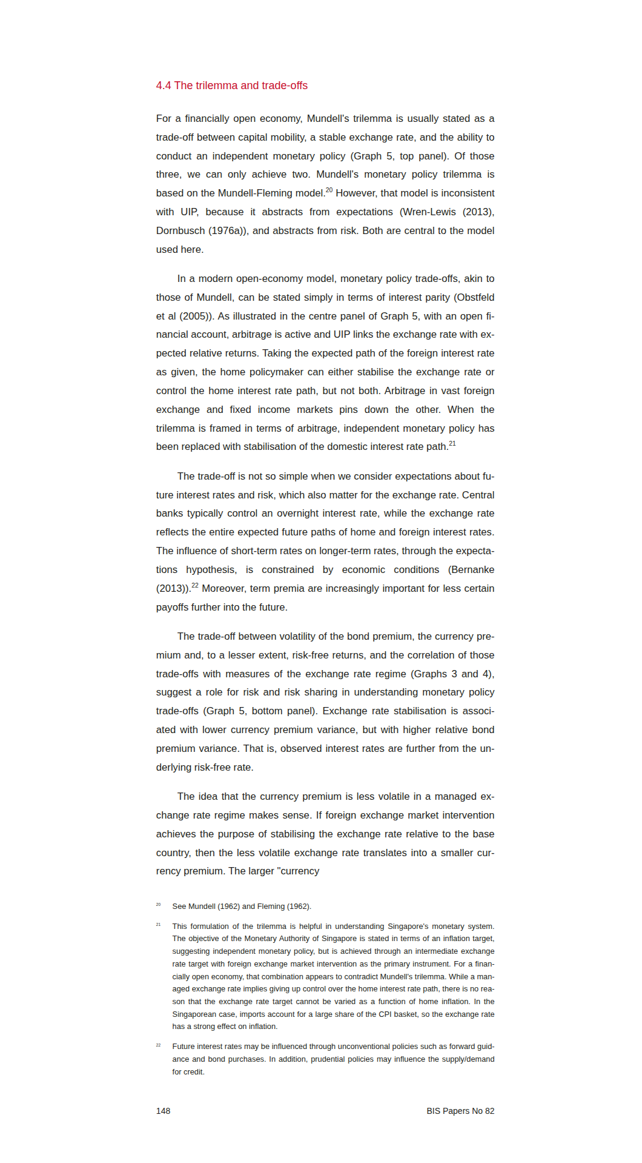4.4 The trilemma and trade-offs
For a financially open economy, Mundell's trilemma is usually stated as a trade-off between capital mobility, a stable exchange rate, and the ability to conduct an independent monetary policy (Graph 5, top panel). Of those three, we can only achieve two. Mundell's monetary policy trilemma is based on the Mundell-Fleming model.20 However, that model is inconsistent with UIP, because it abstracts from expectations (Wren-Lewis (2013), Dornbusch (1976a)), and abstracts from risk. Both are central to the model used here.
In a modern open-economy model, monetary policy trade-offs, akin to those of Mundell, can be stated simply in terms of interest parity (Obstfeld et al (2005)). As illustrated in the centre panel of Graph 5, with an open financial account, arbitrage is active and UIP links the exchange rate with expected relative returns. Taking the expected path of the foreign interest rate as given, the home policymaker can either stabilise the exchange rate or control the home interest rate path, but not both. Arbitrage in vast foreign exchange and fixed income markets pins down the other. When the trilemma is framed in terms of arbitrage, independent monetary policy has been replaced with stabilisation of the domestic interest rate path.21
The trade-off is not so simple when we consider expectations about future interest rates and risk, which also matter for the exchange rate. Central banks typically control an overnight interest rate, while the exchange rate reflects the entire expected future paths of home and foreign interest rates. The influence of short-term rates on longer-term rates, through the expectations hypothesis, is constrained by economic conditions (Bernanke (2013)).22 Moreover, term premia are increasingly important for less certain payoffs further into the future.
The trade-off between volatility of the bond premium, the currency premium and, to a lesser extent, risk-free returns, and the correlation of those trade-offs with measures of the exchange rate regime (Graphs 3 and 4), suggest a role for risk and risk sharing in understanding monetary policy trade-offs (Graph 5, bottom panel). Exchange rate stabilisation is associated with lower currency premium variance, but with higher relative bond premium variance. That is, observed interest rates are further from the underlying risk-free rate.
The idea that the currency premium is less volatile in a managed exchange rate regime makes sense. If foreign exchange market intervention achieves the purpose of stabilising the exchange rate relative to the base country, then the less volatile exchange rate translates into a smaller currency premium. The larger "currency
20
See Mundell (1962) and Fleming (1962).
21
This formulation of the trilemma is helpful in understanding Singapore's monetary system. The objective of the Monetary Authority of Singapore is stated in terms of an inflation target, suggesting independent monetary policy, but is achieved through an intermediate exchange rate target with foreign exchange market intervention as the primary instrument. For a financially open economy, that combination appears to contradict Mundell's trilemma. While a managed exchange rate implies giving up control over the home interest rate path, there is no reason that the exchange rate target cannot be varied as a function of home inflation. In the Singaporean case, imports account for a large share of the CPI basket, so the exchange rate has a strong effect on inflation.
22
Future interest rates may be influenced through unconventional policies such as forward guidance and bond purchases. In addition, prudential policies may influence the supply/demand for credit.
148 BIS Papers No 82